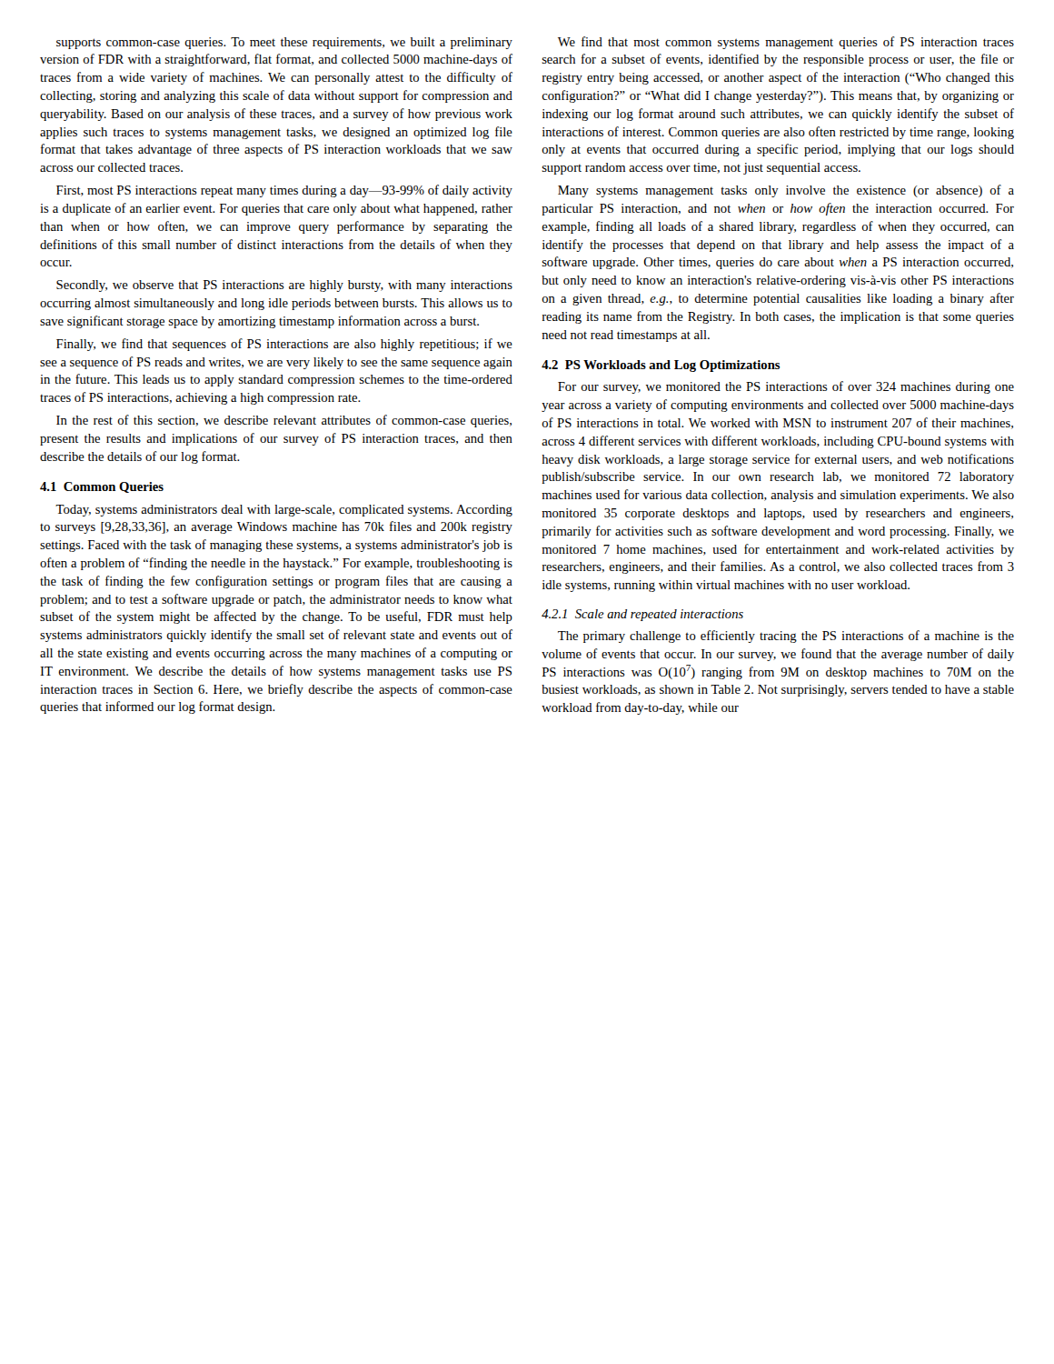supports common-case queries. To meet these requirements, we built a preliminary version of FDR with a straightforward, flat format, and collected 5000 machine-days of traces from a wide variety of machines. We can personally attest to the difficulty of collecting, storing and analyzing this scale of data without support for compression and queryability. Based on our analysis of these traces, and a survey of how previous work applies such traces to systems management tasks, we designed an optimized log file format that takes advantage of three aspects of PS interaction workloads that we saw across our collected traces.
First, most PS interactions repeat many times during a day—93-99% of daily activity is a duplicate of an earlier event. For queries that care only about what happened, rather than when or how often, we can improve query performance by separating the definitions of this small number of distinct interactions from the details of when they occur.
Secondly, we observe that PS interactions are highly bursty, with many interactions occurring almost simultaneously and long idle periods between bursts. This allows us to save significant storage space by amortizing timestamp information across a burst.
Finally, we find that sequences of PS interactions are also highly repetitious; if we see a sequence of PS reads and writes, we are very likely to see the same sequence again in the future. This leads us to apply standard compression schemes to the time-ordered traces of PS interactions, achieving a high compression rate.
In the rest of this section, we describe relevant attributes of common-case queries, present the results and implications of our survey of PS interaction traces, and then describe the details of our log format.
4.1 Common Queries
Today, systems administrators deal with large-scale, complicated systems. According to surveys [9,28,33,36], an average Windows machine has 70k files and 200k registry settings. Faced with the task of managing these systems, a systems administrator's job is often a problem of “finding the needle in the haystack.” For example, troubleshooting is the task of finding the few configuration settings or program files that are causing a problem; and to test a software upgrade or patch, the administrator needs to know what subset of the system might be affected by the change. To be useful, FDR must help systems administrators quickly identify the small set of relevant state and events out of all the state existing and events occurring across the many machines of a computing or IT environment. We describe the details of how systems management tasks use PS interaction traces in Section 6. Here, we briefly describe the aspects of common-case queries that informed our log format design.
We find that most common systems management queries of PS interaction traces search for a subset of events, identified by the responsible process or user, the file or registry entry being accessed, or another aspect of the interaction (“Who changed this configuration?” or “What did I change yesterday?”). This means that, by organizing or indexing our log format around such attributes, we can quickly identify the subset of interactions of interest. Common queries are also often restricted by time range, looking only at events that occurred during a specific period, implying that our logs should support random access over time, not just sequential access.
Many systems management tasks only involve the existence (or absence) of a particular PS interaction, and not when or how often the interaction occurred. For example, finding all loads of a shared library, regardless of when they occurred, can identify the processes that depend on that library and help assess the impact of a software upgrade. Other times, queries do care about when a PS interaction occurred, but only need to know an interaction's relative-ordering vis-à-vis other PS interactions on a given thread, e.g., to determine potential causalities like loading a binary after reading its name from the Registry. In both cases, the implication is that some queries need not read timestamps at all.
4.2 PS Workloads and Log Optimizations
For our survey, we monitored the PS interactions of over 324 machines during one year across a variety of computing environments and collected over 5000 machine-days of PS interactions in total. We worked with MSN to instrument 207 of their machines, across 4 different services with different workloads, including CPU-bound systems with heavy disk workloads, a large storage service for external users, and web notifications publish/subscribe service. In our own research lab, we monitored 72 laboratory machines used for various data collection, analysis and simulation experiments. We also monitored 35 corporate desktops and laptops, used by researchers and engineers, primarily for activities such as software development and word processing. Finally, we monitored 7 home machines, used for entertainment and work-related activities by researchers, engineers, and their families. As a control, we also collected traces from 3 idle systems, running within virtual machines with no user workload.
4.2.1 Scale and repeated interactions
The primary challenge to efficiently tracing the PS interactions of a machine is the volume of events that occur. In our survey, we found that the average number of daily PS interactions was O(107) ranging from 9M on desktop machines to 70M on the busiest workloads, as shown in Table 2. Not surprisingly, servers tended to have a stable workload from day-to-day, while our